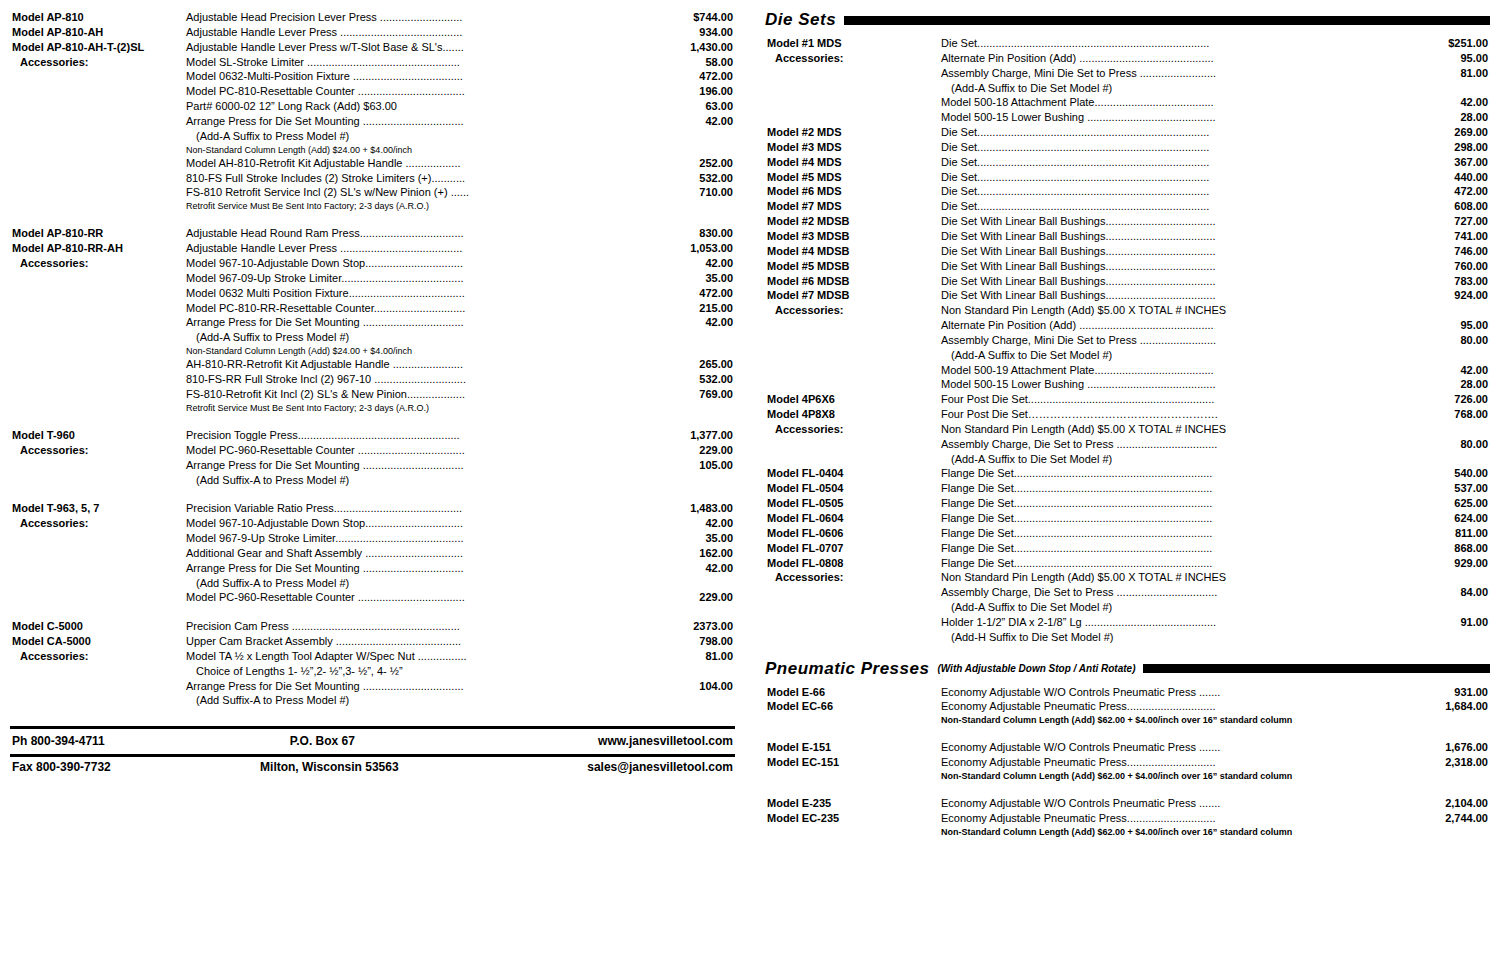| Model AP-810 | Adjustable Head Precision Lever Press ........................... | $744.00 |
| Model AP-810-AH | Adjustable Handle Lever Press ........................................ | 934.00 |
| Model AP-810-AH-T-(2)SL | Adjustable Handle Lever Press w/T-Slot Base & SL's....... | 1,430.00 |
| Accessories: | Model SL-Stroke Limiter .................................................. | 58.00 |
| | Model 0632-Multi-Position Fixture .................................... | 472.00 |
| | Model PC-810-Resettable Counter ................................... | 196.00 |
| | Part# 6000-02 12” Long Rack (Add) $63.00 | 63.00 |
| | Arrange Press for Die Set Mounting ................................. | 42.00 |
| | (Add-A Suffix to Press Model #) | |
| | Non-Standard Column Length (Add) $24.00 + $4.00/inch | |
| | Model AH-810-Retrofit Kit Adjustable Handle .................. | 252.00 |
| | 810-FS Full Stroke Includes (2) Stroke Limiters (+)........... | 532.00 |
| | FS-810 Retrofit Service Incl (2) SL's w/New Pinion (+) ...... | 710.00 |
| | Retrofit Service Must Be Sent Into Factory; 2-3 days (A.R.O.) | |
| Model AP-810-RR | Adjustable Head Round Ram Press.................................. | 830.00 |
| Model AP-810-RR-AH | Adjustable Handle Lever Press ........................................ | 1,053.00 |
| Accessories: | Model 967-10-Adjustable Down Stop................................ | 42.00 |
| | Model 967-09-Up Stroke Limiter........................................ | 35.00 |
| | Model 0632 Multi Position Fixture...................................... | 472.00 |
| | Model PC-810-RR-Resettable Counter.............................. | 215.00 |
| | Arrange Press for Die Set Mounting ................................. | 42.00 |
| | (Add-A Suffix to Press Model #) | |
| | Non-Standard Column Length (Add) $24.00 + $4.00/inch | |
| | AH-810-RR-Retrofit Kit Adjustable Handle ....................... | 265.00 |
| | 810-FS-RR Full Stroke Incl (2) 967-10 .............................. | 532.00 |
| | FS-810-Retrofit Kit Incl (2) SL's & New Pinion................... | 769.00 |
| | Retrofit Service Must Be Sent Into Factory; 2-3 days (A.R.O.) | |
| Model T-960 | Precision Toggle Press..................................................... | 1,377.00 |
| Accessories: | Model PC-960-Resettable Counter ................................... | 229.00 |
| | Arrange Press for Die Set Mounting ................................. | 105.00 |
| | (Add Suffix-A to Press Model #) | |
| Model T-963, 5, 7 | Precision Variable Ratio Press.......................................... | 1,483.00 |
| Accessories: | Model 967-10-Adjustable Down Stop................................ | 42.00 |
| | Model 967-9-Up Stroke Limiter.......................................... | 35.00 |
| | Additional Gear and Shaft Assembly ................................ | 162.00 |
| | Arrange Press for Die Set Mounting ................................. | 42.00 |
| | (Add Suffix-A to Press Model #) | |
| | Model PC-960-Resettable Counter ................................... | 229.00 |
| Model C-5000 | Precision Cam Press ....................................................... | 2373.00 |
| Model CA-5000 | Upper Cam Bracket Assembly ......................................... | 798.00 |
| Accessories: | Model TA ½ x Length Tool Adapter W/Spec Nut ................ | 81.00 |
| | Choice of Lengths 1- ½”,2- ½”,3- ½”, 4- ½” | |
| | Arrange Press for Die Set Mounting ................................. | 104.00 |
| | (Add Suffix-A to Press Model #) | |
| Ph 800-394-4711 | P.O. Box 67 | www.janesvilletool.com |
| Fax 800-390-7732 | Milton, Wisconsin 53563 | sales@janesvilletool.com |
Die Sets
| Model #1 MDS | Die Set............................................................................ | $251.00 |
| Accessories: | Alternate Pin Position (Add) ............................................ | 95.00 |
| | Assembly Charge, Mini Die Set to Press ......................... | 81.00 |
| | (Add-A Suffix to Die Set Model #) | |
| | Model 500-18 Attachment Plate....................................... | 42.00 |
| | Model 500-15 Lower Bushing .......................................... | 28.00 |
| Model #2 MDS | Die Set............................................................................ | 269.00 |
| Model #3 MDS | Die Set............................................................................ | 298.00 |
| Model #4 MDS | Die Set............................................................................ | 367.00 |
| Model #5 MDS | Die Set............................................................................ | 440.00 |
| Model #6 MDS | Die Set............................................................................ | 472.00 |
| Model #7 MDS | Die Set............................................................................ | 608.00 |
| Model #2 MDSB | Die Set With Linear Ball Bushings.................................... | 727.00 |
| Model #3 MDSB | Die Set With Linear Ball Bushings.................................... | 741.00 |
| Model #4 MDSB | Die Set With Linear Ball Bushings.................................... | 746.00 |
| Model #5 MDSB | Die Set With Linear Ball Bushings.................................... | 760.00 |
| Model #6 MDSB | Die Set With Linear Ball Bushings.................................... | 783.00 |
| Model #7 MDSB | Die Set With Linear Ball Bushings.................................... | 924.00 |
| Accessories: | Non Standard Pin Length (Add) $5.00 X TOTAL # INCHES | |
| | Alternate Pin Position (Add) ............................................ | 95.00 |
| | Assembly Charge, Mini Die Set to Press ......................... | 80.00 |
| | (Add-A Suffix to Die Set Model #) | |
| | Model 500-19 Attachment Plate....................................... | 42.00 |
| | Model 500-15 Lower Bushing .......................................... | 28.00 |
| Model 4P6X6 | Four Post Die Set............................................................. | 726.00 |
| Model 4P8X8 | Four Post Die Set……………………………………………. | 768.00 |
| Accessories: | Non Standard Pin Length (Add) $5.00 X TOTAL # INCHES | |
| | Assembly Charge, Die Set to Press ................................. | 80.00 |
| | (Add-A Suffix to Die Set Model #) | |
| Model FL-0404 | Flange Die Set................................................................. | 540.00 |
| Model FL-0504 | Flange Die Set................................................................. | 537.00 |
| Model FL-0505 | Flange Die Set................................................................. | 625.00 |
| Model FL-0604 | Flange Die Set................................................................. | 624.00 |
| Model FL-0606 | Flange Die Set................................................................. | 811.00 |
| Model FL-0707 | Flange Die Set................................................................. | 868.00 |
| Model FL-0808 | Flange Die Set................................................................. | 929.00 |
| Accessories: | Non Standard Pin Length (Add) $5.00 X TOTAL # INCHES | |
| | Assembly Charge, Die Set to Press ................................. | 84.00 |
| | (Add-A Suffix to Die Set Model #) | |
| | Holder 1-1/2” DIA x 2-1/8” Lg ........................................... | 91.00 |
| | (Add-H Suffix to Die Set Model #) | |
Pneumatic Presses (With Adjustable Down Stop / Anti Rotate)
| Model E-66 | Economy Adjustable W/O Controls Pneumatic Press ....... | 931.00 |
| Model EC-66 | Economy Adjustable Pneumatic Press............................. | 1,684.00 |
| | Non-Standard Column Length (Add) $62.00 + $4.00/inch over 16” standard column |
| Model E-151 | Economy Adjustable W/O Controls Pneumatic Press ....... | 1,676.00 |
| Model EC-151 | Economy Adjustable Pneumatic Press............................. | 2,318.00 |
| | Non-Standard Column Length (Add) $62.00 + $4.00/inch over 16” standard column |
| Model E-235 | Economy Adjustable W/O Controls Pneumatic Press ....... | 2,104.00 |
| Model EC-235 | Economy Adjustable Pneumatic Press............................. | 2,744.00 |
| | Non-Standard Column Length (Add) $62.00 + $4.00/inch over 16” standard column |